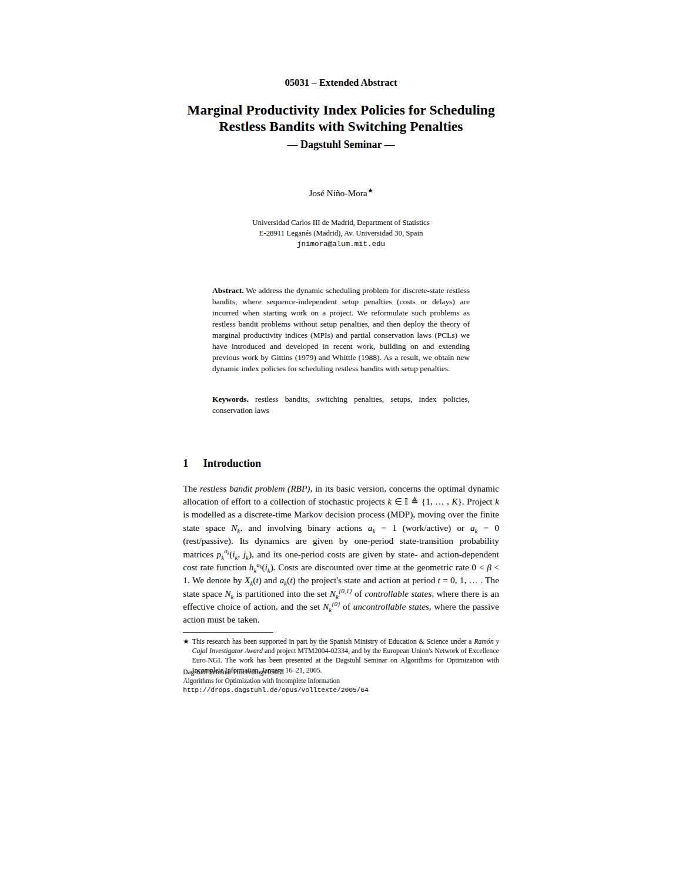05031 – Extended Abstract
Marginal Productivity Index Policies for Scheduling
Restless Bandits with Switching Penalties
— Dagstuhl Seminar —
José Niño-Mora★
Universidad Carlos III de Madrid, Department of Statistics
E-28911 Leganés (Madrid), Av. Universidad 30, Spain
jnimora@alum.mit.edu
Abstract. We address the dynamic scheduling problem for discrete-state restless bandits, where sequence-independent setup penalties (costs or delays) are incurred when starting work on a project. We reformulate such problems as restless bandit problems without setup penalties, and then deploy the theory of marginal productivity indices (MPIs) and partial conservation laws (PCLs) we have introduced and developed in recent work, building on and extending previous work by Gittins (1979) and Whittle (1988). As a result, we obtain new dynamic index policies for scheduling restless bandits with setup penalties.
Keywords. restless bandits, switching penalties, setups, index policies, conservation laws
1 Introduction
The restless bandit problem (RBP), in its basic version, concerns the optimal dynamic allocation of effort to a collection of stochastic projects k ∈ 𝕀 ≜ {1, … , K}. Project k is modelled as a discrete-time Markov decision process (MDP), moving over the finite state space Nk, and involving binary actions ak = 1 (work/active) or ak = 0 (rest/passive). Its dynamics are given by one-period state-transition probability matrices pkak(ik, jk), and its one-period costs are given by state- and action-dependent cost rate function hkak(ik). Costs are discounted over time at the geometric rate 0 < β < 1. We denote by Xk(t) and ak(t) the project's state and action at period t = 0, 1, … . The state space Nk is partitioned into the set Nk{0,1} of controllable states, where there is an effective choice of action, and the set Nk{0} of uncontrollable states, where the passive action must be taken.
★ This research has been supported in part by the Spanish Ministry of Education & Science under a Ramón y Cajal Investigator Award and project MTM2004-02334, and by the European Union's Network of Excellence Euro-NGI. The work has been presented at the Dagstuhl Seminar on Algorithms for Optimization with Incomplete Information, January 16–21, 2005.
Dagstuhl Seminar Proceedings 05031
Algorithms for Optimization with Incomplete Information
http://drops.dagstuhl.de/opus/volltexte/2005/64